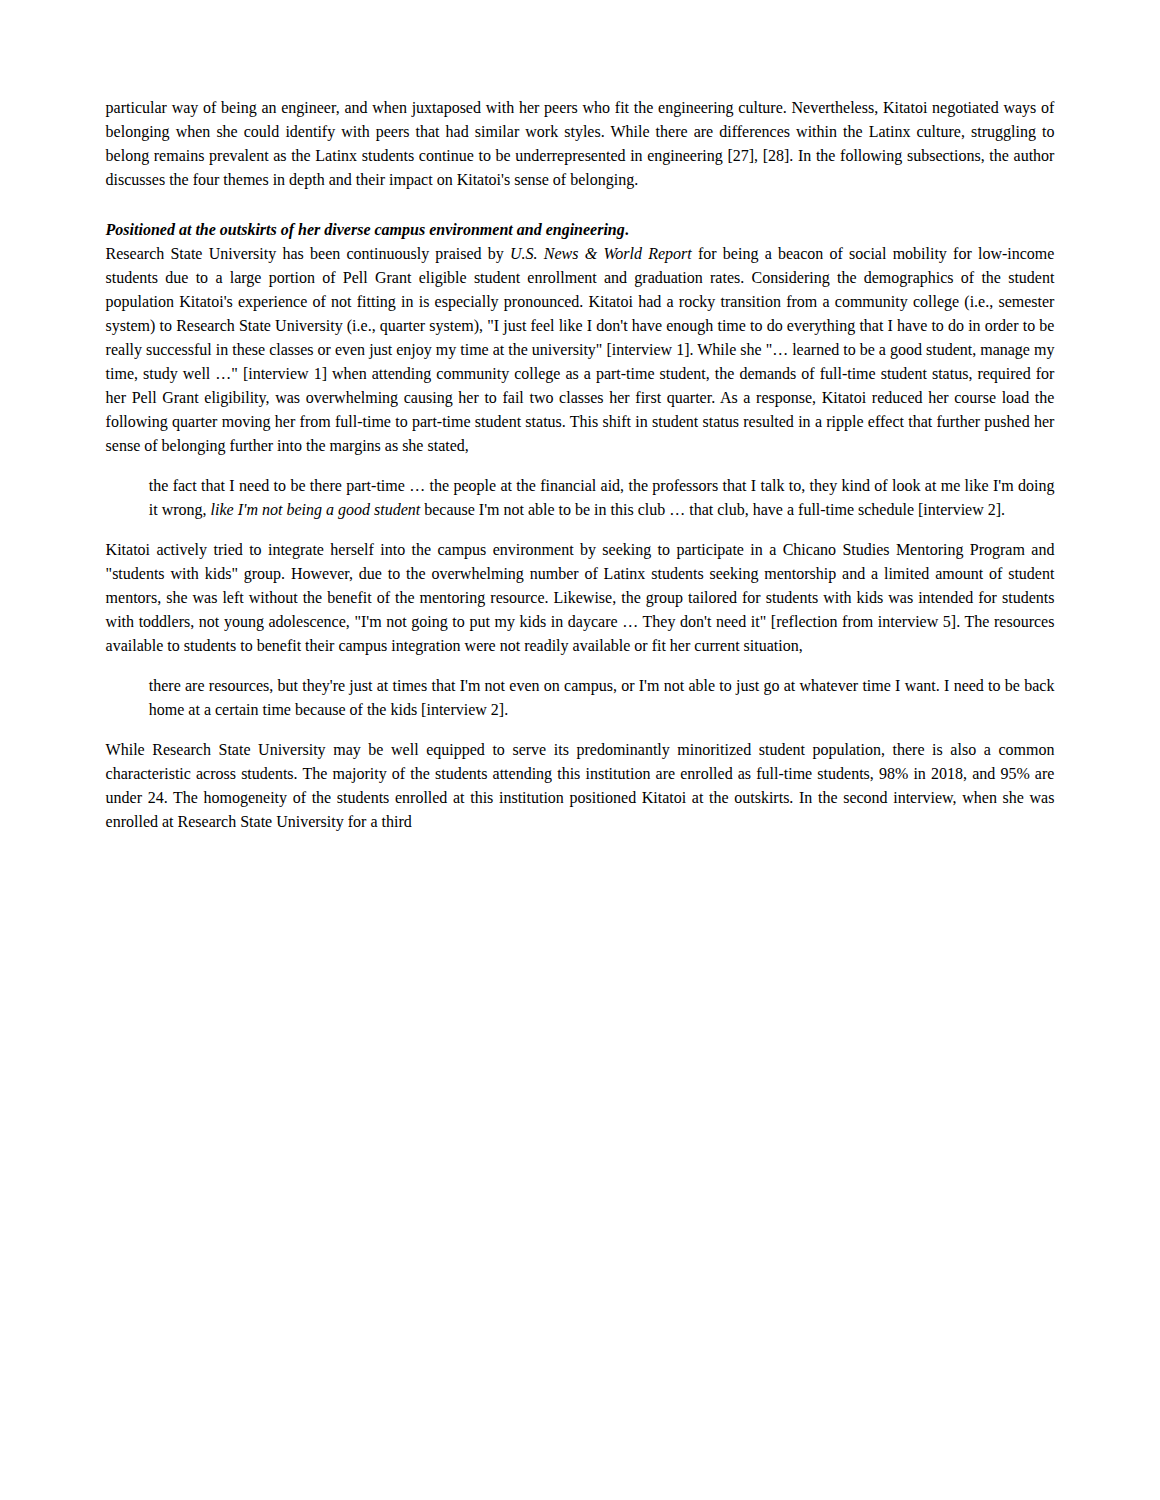particular way of being an engineer, and when juxtaposed with her peers who fit the engineering culture. Nevertheless, Kitatoi negotiated ways of belonging when she could identify with peers that had similar work styles. While there are differences within the Latinx culture, struggling to belong remains prevalent as the Latinx students continue to be underrepresented in engineering [27], [28]. In the following subsections, the author discusses the four themes in depth and their impact on Kitatoi's sense of belonging.
Positioned at the outskirts of her diverse campus environment and engineering.
Research State University has been continuously praised by U.S. News & World Report for being a beacon of social mobility for low-income students due to a large portion of Pell Grant eligible student enrollment and graduation rates. Considering the demographics of the student population Kitatoi's experience of not fitting in is especially pronounced. Kitatoi had a rocky transition from a community college (i.e., semester system) to Research State University (i.e., quarter system), "I just feel like I don't have enough time to do everything that I have to do in order to be really successful in these classes or even just enjoy my time at the university" [interview 1]. While she "… learned to be a good student, manage my time, study well …" [interview 1] when attending community college as a part-time student, the demands of full-time student status, required for her Pell Grant eligibility, was overwhelming causing her to fail two classes her first quarter. As a response, Kitatoi reduced her course load the following quarter moving her from full-time to part-time student status. This shift in student status resulted in a ripple effect that further pushed her sense of belonging further into the margins as she stated,
the fact that I need to be there part-time … the people at the financial aid, the professors that I talk to, they kind of look at me like I'm doing it wrong, like I'm not being a good student because I'm not able to be in this club … that club, have a full-time schedule [interview 2].
Kitatoi actively tried to integrate herself into the campus environment by seeking to participate in a Chicano Studies Mentoring Program and "students with kids" group. However, due to the overwhelming number of Latinx students seeking mentorship and a limited amount of student mentors, she was left without the benefit of the mentoring resource. Likewise, the group tailored for students with kids was intended for students with toddlers, not young adolescence, "I'm not going to put my kids in daycare … They don't need it" [reflection from interview 5]. The resources available to students to benefit their campus integration were not readily available or fit her current situation,
there are resources, but they're just at times that I'm not even on campus, or I'm not able to just go at whatever time I want. I need to be back home at a certain time because of the kids [interview 2].
While Research State University may be well equipped to serve its predominantly minoritized student population, there is also a common characteristic across students. The majority of the students attending this institution are enrolled as full-time students, 98% in 2018, and 95% are under 24. The homogeneity of the students enrolled at this institution positioned Kitatoi at the outskirts. In the second interview, when she was enrolled at Research State University for a third